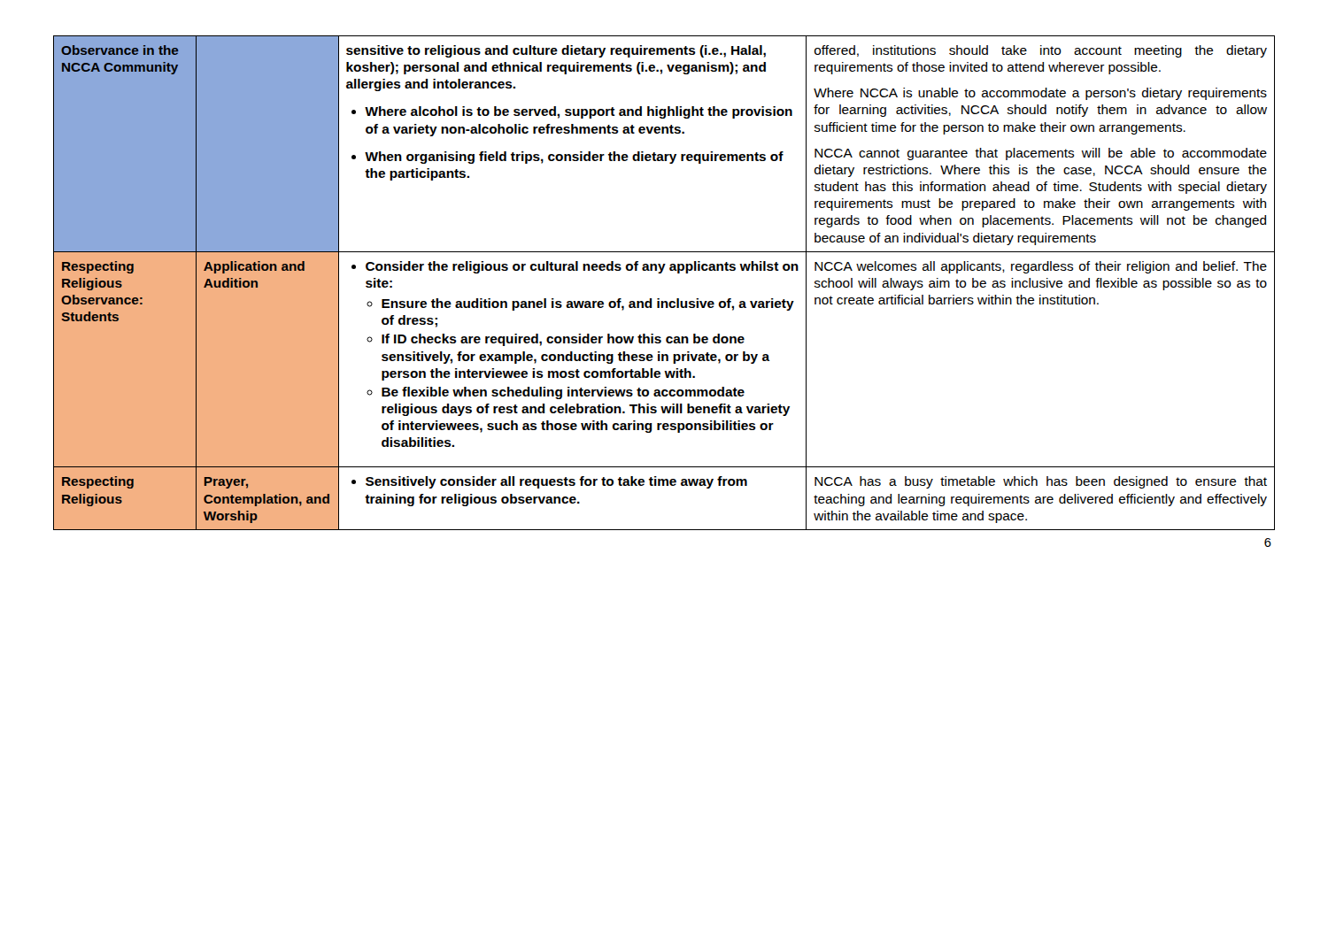| Observance in the NCCA Community | | sensitive to religious and culture dietary requirements (i.e., Halal, kosher); personal and ethnical requirements (i.e., veganism); and allergies and intolerances. Where alcohol is to be served, support and highlight the provision of a variety non-alcoholic refreshments at events. When organising field trips, consider the dietary requirements of the participants. | offered, institutions should take into account meeting the dietary requirements of those invited to attend wherever possible. Where NCCA is unable to accommodate a person's dietary requirements for learning activities, NCCA should notify them in advance to allow sufficient time for the person to make their own arrangements. NCCA cannot guarantee that placements will be able to accommodate dietary restrictions. Where this is the case, NCCA should ensure the student has this information ahead of time. Students with special dietary requirements must be prepared to make their own arrangements with regards to food when on placements. Placements will not be changed because of an individual's dietary requirements |
| Respecting Religious Observance: Students | Application and Audition | Consider the religious or cultural needs of any applicants whilst on site: Ensure the audition panel is aware of, and inclusive of, a variety of dress; If ID checks are required, consider how this can be done sensitively, for example, conducting these in private, or by a person the interviewee is most comfortable with. Be flexible when scheduling interviews to accommodate religious days of rest and celebration. This will benefit a variety of interviewees, such as those with caring responsibilities or disabilities. | NCCA welcomes all applicants, regardless of their religion and belief. The school will always aim to be as inclusive and flexible as possible so as to not create artificial barriers within the institution. |
| Respecting Religious | Prayer, Contemplation, and Worship | Sensitively consider all requests for to take time away from training for religious observance. | NCCA has a busy timetable which has been designed to ensure that teaching and learning requirements are delivered efficiently and effectively within the available time and space. |
6